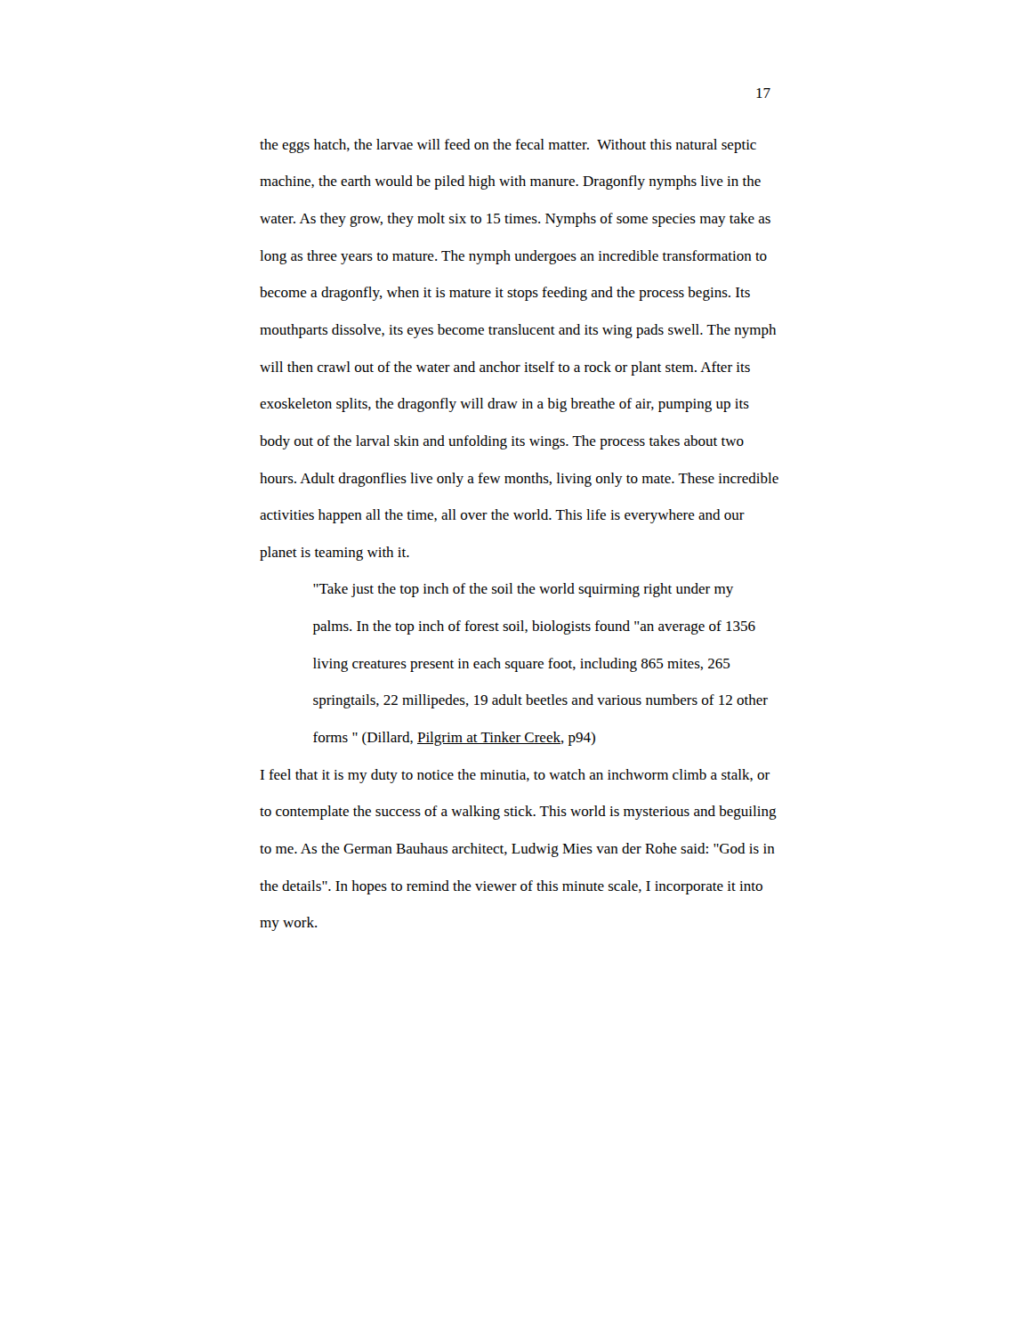17
the eggs hatch, the larvae will feed on the fecal matter. Without this natural septic machine, the earth would be piled high with manure. Dragonfly nymphs live in the water. As they grow, they molt six to 15 times. Nymphs of some species may take as long as three years to mature. The nymph undergoes an incredible transformation to become a dragonfly, when it is mature it stops feeding and the process begins. Its mouthparts dissolve, its eyes become translucent and its wing pads swell. The nymph will then crawl out of the water and anchor itself to a rock or plant stem. After its exoskeleton splits, the dragonfly will draw in a big breathe of air, pumping up its body out of the larval skin and unfolding its wings. The process takes about two hours. Adult dragonflies live only a few months, living only to mate. These incredible activities happen all the time, all over the world. This life is everywhere and our planet is teaming with it.
"Take just the top inch of the soil the world squirming right under my palms. In the top inch of forest soil, biologists found "an average of 1356 living creatures present in each square foot, including 865 mites, 265 springtails, 22 millipedes, 19 adult beetles and various numbers of 12 other forms " (Dillard, Pilgrim at Tinker Creek, p94)
I feel that it is my duty to notice the minutia, to watch an inchworm climb a stalk, or to contemplate the success of a walking stick. This world is mysterious and beguiling to me. As the German Bauhaus architect, Ludwig Mies van der Rohe said: "God is in the details". In hopes to remind the viewer of this minute scale, I incorporate it into my work.